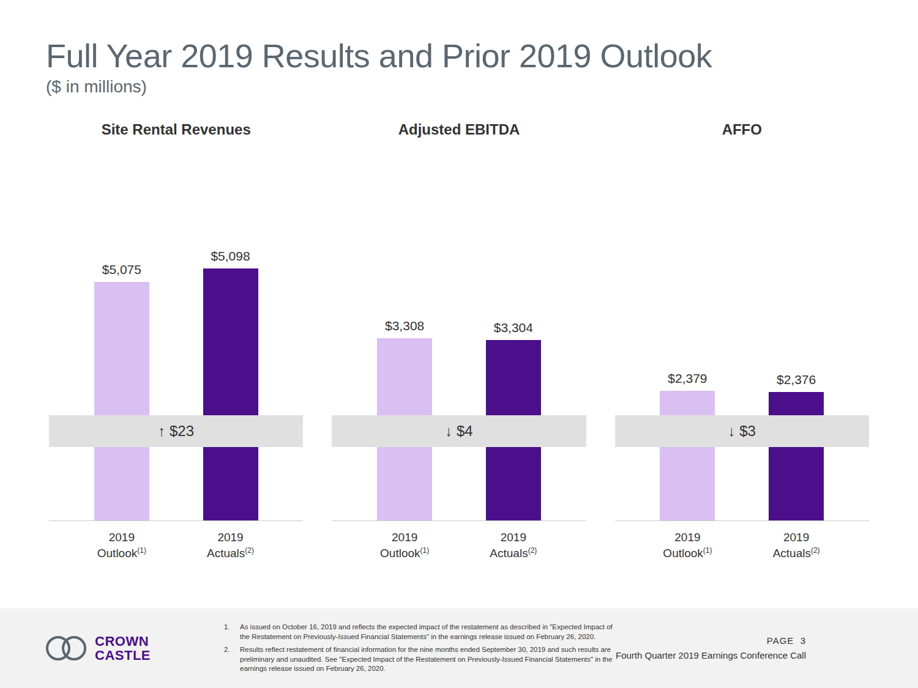Full Year 2019 Results and Prior 2019 Outlook
($ in millions)
Site Rental Revenues
$5,075
$5,098
↑ $23
2019
Outlook(1)
2019
Actuals(2)
Adjusted EBITDA
$3,308
$3,304
↓ $4
2019
Outlook(1)
2019
Actuals(2)
AFFO
$2,379
$2,376
↓ $3
2019
Outlook(1)
2019
Actuals(2)
CROWN
CASTLE
1. As issued on October 16, 2019 and reflects the expected impact of the restatement as described in "Expected Impact of the Restatement on Previously-Issued Financial Statements" in the earnings release issued on February 26, 2020.
2. Results reflect restatement of financial information for the nine months ended September 30, 2019 and such results are preliminary and unaudited. See "Expected Impact of the Restatement on Previously-Issued Financial Statements" in the earnings release issued on February 26, 2020.
PAGE 3
Fourth Quarter 2019 Earnings Conference Call